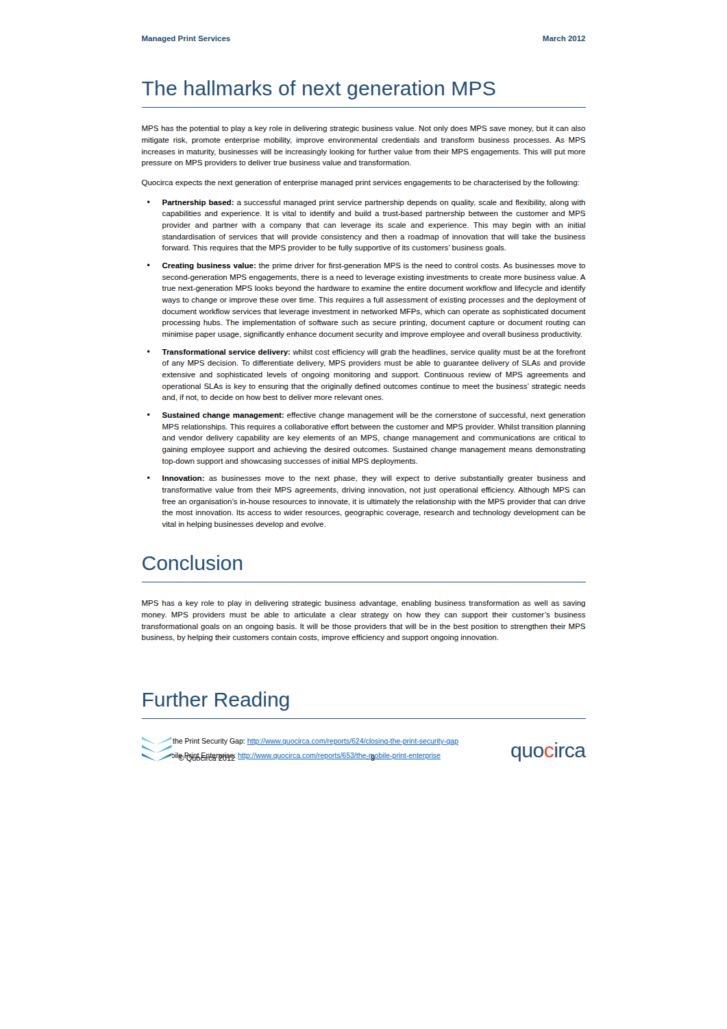Managed Print Services
March 2012
The hallmarks of next generation MPS
MPS has the potential to play a key role in delivering strategic business value. Not only does MPS save money, but it can also mitigate risk, promote enterprise mobility, improve environmental credentials and transform business processes. As MPS increases in maturity, businesses will be increasingly looking for further value from their MPS engagements. This will put more pressure on MPS providers to deliver true business value and transformation.
Quocirca expects the next generation of enterprise managed print services engagements to be characterised by the following:
Partnership based: a successful managed print service partnership depends on quality, scale and flexibility, along with capabilities and experience. It is vital to identify and build a trust-based partnership between the customer and MPS provider and partner with a company that can leverage its scale and experience. This may begin with an initial standardisation of services that will provide consistency and then a roadmap of innovation that will take the business forward. This requires that the MPS provider to be fully supportive of its customers’ business goals.
Creating business value: the prime driver for first-generation MPS is the need to control costs. As businesses move to second-generation MPS engagements, there is a need to leverage existing investments to create more business value. A true next-generation MPS looks beyond the hardware to examine the entire document workflow and lifecycle and identify ways to change or improve these over time. This requires a full assessment of existing processes and the deployment of document workflow services that leverage investment in networked MFPs, which can operate as sophisticated document processing hubs. The implementation of software such as secure printing, document capture or document routing can minimise paper usage, significantly enhance document security and improve employee and overall business productivity.
Transformational service delivery: whilst cost efficiency will grab the headlines, service quality must be at the forefront of any MPS decision. To differentiate delivery, MPS providers must be able to guarantee delivery of SLAs and provide extensive and sophisticated levels of ongoing monitoring and support. Continuous review of MPS agreements and operational SLAs is key to ensuring that the originally defined outcomes continue to meet the business’ strategic needs and, if not, to decide on how best to deliver more relevant ones.
Sustained change management: effective change management will be the cornerstone of successful, next generation MPS relationships. This requires a collaborative effort between the customer and MPS provider. Whilst transition planning and vendor delivery capability are key elements of an MPS, change management and communications are critical to gaining employee support and achieving the desired outcomes. Sustained change management means demonstrating top-down support and showcasing successes of initial MPS deployments.
Innovation: as businesses move to the next phase, they will expect to derive substantially greater business and transformative value from their MPS agreements, driving innovation, not just operational efficiency. Although MPS can free an organisation’s in-house resources to innovate, it is ultimately the relationship with the MPS provider that can drive the most innovation. Its access to wider resources, geographic coverage, research and technology development can be vital in helping businesses develop and evolve.
Conclusion
MPS has a key role to play in delivering strategic business advantage, enabling business transformation as well as saving money. MPS providers must be able to articulate a clear strategy on how they can support their customer’s business transformational goals on an ongoing basis. It will be those providers that will be in the best position to strengthen their MPS business, by helping their customers contain costs, improve efficiency and support ongoing innovation.
Further Reading
1 Closing the Print Security Gap: http://www.quocirca.com/reports/624/closing-the-print-security-gap
2 The Mobile Print Enterprise: http://www.quocirca.com/reports/653/the-mobile-print-enterprise
© Quocirca 2012
- 9 -
quo circa